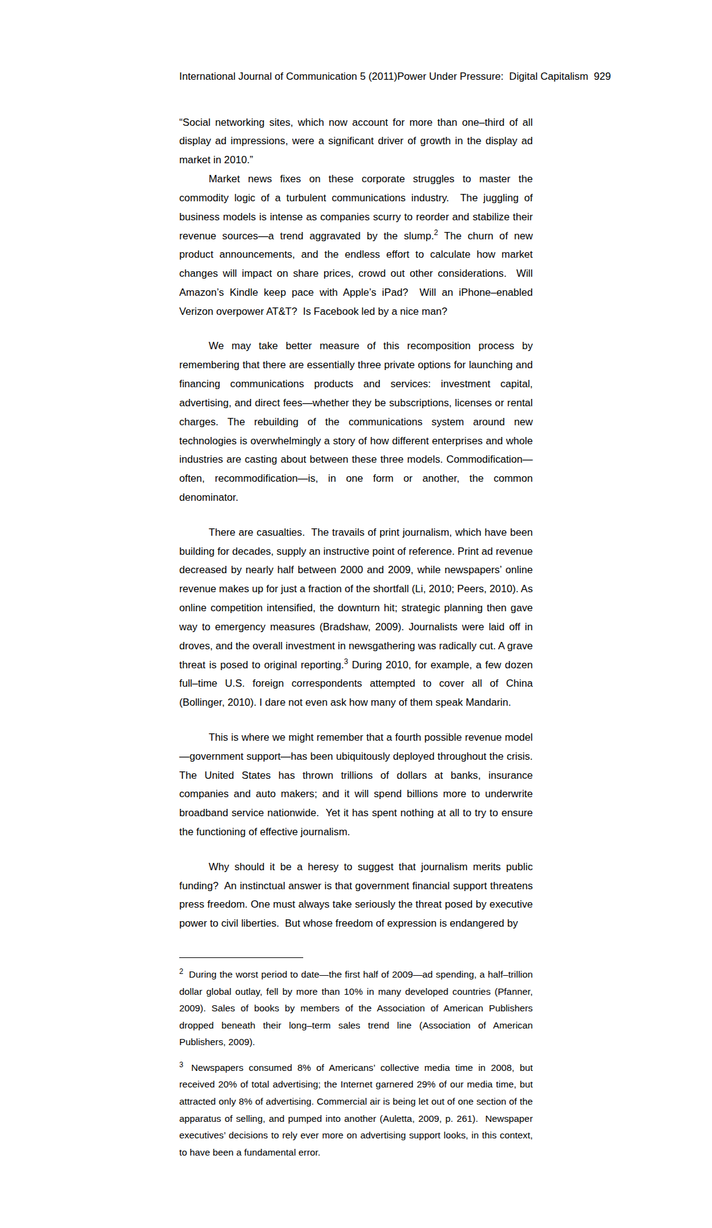International Journal of Communication 5 (2011) Power Under Pressure: Digital Capitalism 929
“Social networking sites, which now account for more than one–third of all display ad impressions, were a significant driver of growth in the display ad market in 2010.”
Market news fixes on these corporate struggles to master the commodity logic of a turbulent communications industry. The juggling of business models is intense as companies scurry to reorder and stabilize their revenue sources—a trend aggravated by the slump.2 The churn of new product announcements, and the endless effort to calculate how market changes will impact on share prices, crowd out other considerations. Will Amazon’s Kindle keep pace with Apple’s iPad? Will an iPhone–enabled Verizon overpower AT&T? Is Facebook led by a nice man?
We may take better measure of this recomposition process by remembering that there are essentially three private options for launching and financing communications products and services: investment capital, advertising, and direct fees—whether they be subscriptions, licenses or rental charges. The rebuilding of the communications system around new technologies is overwhelmingly a story of how different enterprises and whole industries are casting about between these three models. Commodification—often, recommodification—is, in one form or another, the common denominator.
There are casualties. The travails of print journalism, which have been building for decades, supply an instructive point of reference. Print ad revenue decreased by nearly half between 2000 and 2009, while newspapers’ online revenue makes up for just a fraction of the shortfall (Li, 2010; Peers, 2010). As online competition intensified, the downturn hit; strategic planning then gave way to emergency measures (Bradshaw, 2009). Journalists were laid off in droves, and the overall investment in newsgathering was radically cut. A grave threat is posed to original reporting.3 During 2010, for example, a few dozen full–time U.S. foreign correspondents attempted to cover all of China (Bollinger, 2010). I dare not even ask how many of them speak Mandarin.
This is where we might remember that a fourth possible revenue model—government support—has been ubiquitously deployed throughout the crisis. The United States has thrown trillions of dollars at banks, insurance companies and auto makers; and it will spend billions more to underwrite broadband service nationwide. Yet it has spent nothing at all to try to ensure the functioning of effective journalism.
Why should it be a heresy to suggest that journalism merits public funding? An instinctual answer is that government financial support threatens press freedom. One must always take seriously the threat posed by executive power to civil liberties. But whose freedom of expression is endangered by
2 During the worst period to date—the first half of 2009—ad spending, a half–trillion dollar global outlay, fell by more than 10% in many developed countries (Pfanner, 2009). Sales of books by members of the Association of American Publishers dropped beneath their long–term sales trend line (Association of American Publishers, 2009).
3 Newspapers consumed 8% of Americans’ collective media time in 2008, but received 20% of total advertising; the Internet garnered 29% of our media time, but attracted only 8% of advertising. Commercial air is being let out of one section of the apparatus of selling, and pumped into another (Auletta, 2009, p. 261). Newspaper executives’ decisions to rely ever more on advertising support looks, in this context, to have been a fundamental error.